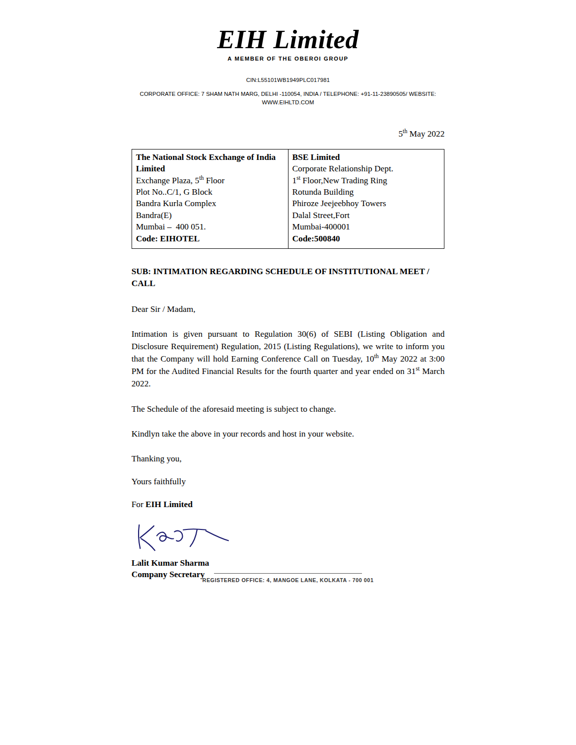EIH Limited
A Member of the Oberoi Group
CIN:L55101WB1949PLC017981
CORPORATE OFFICE: 7 SHAM NATH MARG, DELHI -110054, INDIA / TELEPHONE: +91-11-23890505/ WEBSITE: WWW.EIHLTD.COM
5th May 2022
| The National Stock Exchange of India Limited Exchange Plaza, 5 th Floor Plot No..C/1, G Block Bandra Kurla Complex Bandra(E) Mumbai – 400 051. Code: EIHOTEL | BSE Limited Corporate Relationship Dept. 1 st Floor,New Trading Ring Rotunda Building Phiroze Jeejeebhoy Towers Dalal Street,Fort Mumbai-400001 Code:500840 |
SUB: INTIMATION REGARDING SCHEDULE OF INSTITUTIONAL MEET / CALL
Dear Sir / Madam,
Intimation is given pursuant to Regulation 30(6) of SEBI (Listing Obligation and Disclosure Requirement) Regulation, 2015 (Listing Regulations), we write to inform you that the Company will hold Earning Conference Call on Tuesday, 10th May 2022 at 3:00 PM for the Audited Financial Results for the fourth quarter and year ended on 31st March 2022.
The Schedule of the aforesaid meeting is subject to change.
Kindlyn take the above in your records and host in your website.
Thanking you,
Yours faithfully
For EIH Limited
Lalit Kumar Sharma
Company Secretary
Registered Office: 4, Mangoe Lane, Kolkata - 700 001